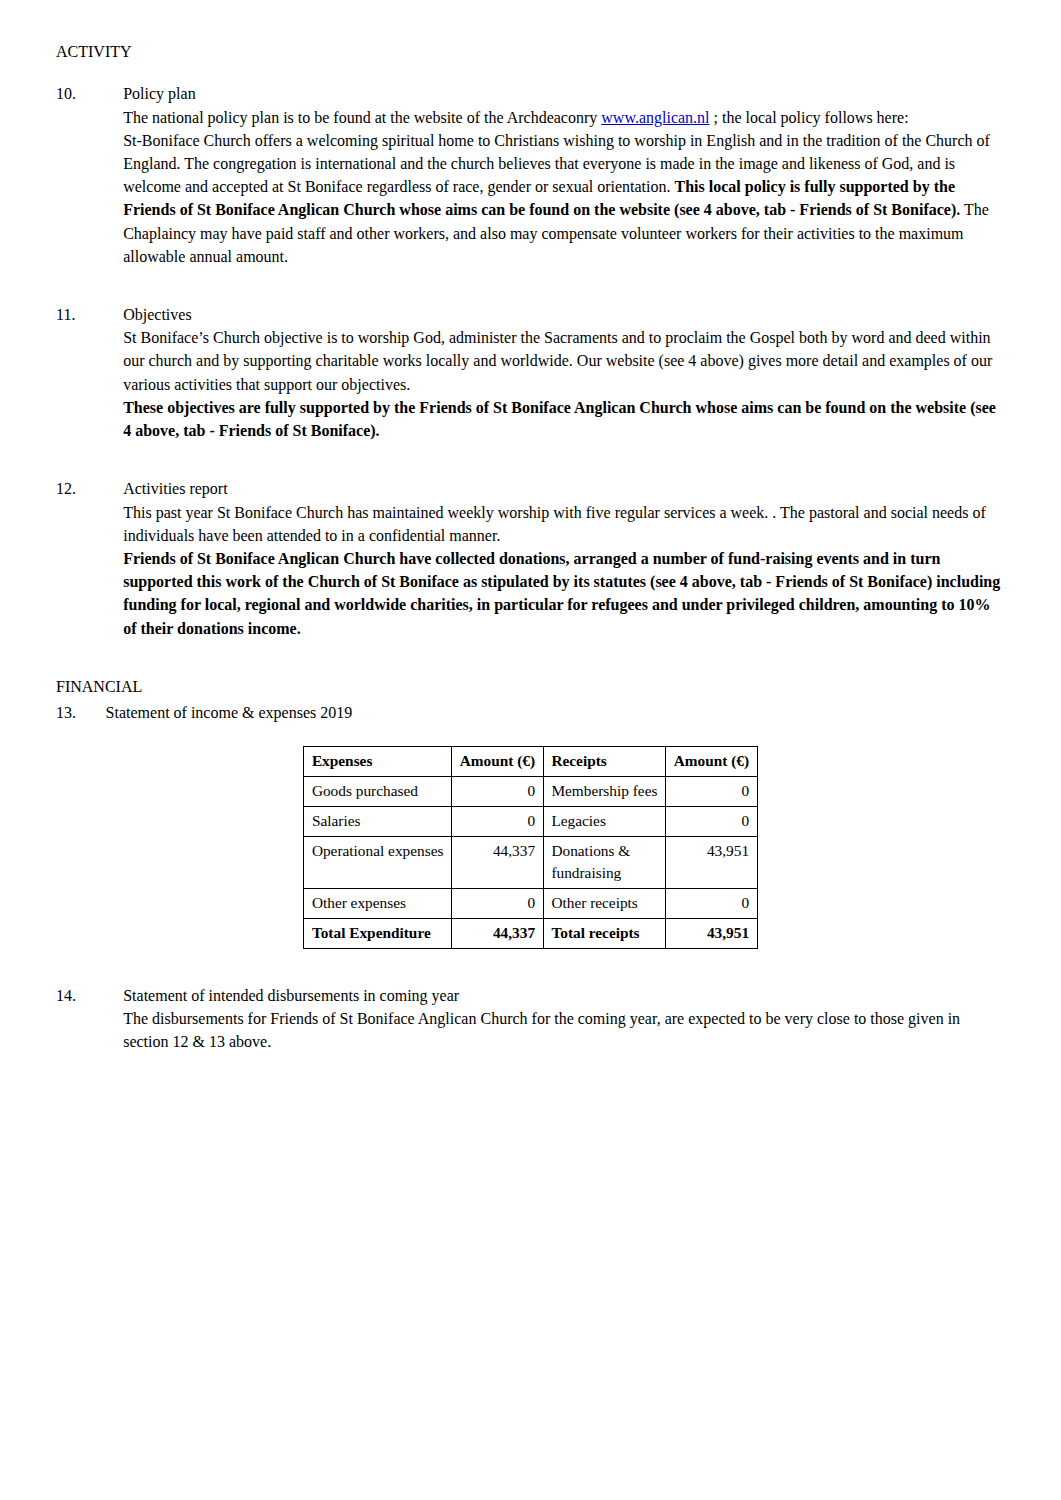ACTIVITY
10.
Policy plan
The national policy plan is to be found at the website of the Archdeaconry www.anglican.nl ; the local policy follows here:
St-Boniface Church offers a welcoming spiritual home to Christians wishing to worship in English and in the tradition of the Church of England. The congregation is international and the church believes that everyone is made in the image and likeness of God, and is welcome and accepted at St Boniface regardless of race, gender or sexual orientation. This local policy is fully supported by the Friends of St Boniface Anglican Church whose aims can be found on the website (see 4 above, tab - Friends of St Boniface). The Chaplaincy may have paid staff and other workers, and also may compensate volunteer workers for their activities to the maximum allowable annual amount.
11.
Objectives
St Boniface’s Church objective is to worship God, administer the Sacraments and to proclaim the Gospel both by word and deed within our church and by supporting charitable works locally and worldwide. Our website (see 4 above) gives more detail and examples of our various activities that support our objectives.
These objectives are fully supported by the Friends of St Boniface Anglican Church whose aims can be found on the website (see 4 above, tab - Friends of St Boniface).
12.
Activities report
This past year St Boniface Church has maintained weekly worship with five regular services a week. . The pastoral and social needs of individuals have been attended to in a confidential manner.
Friends of St Boniface Anglican Church have collected donations, arranged a number of fund-raising events and in turn supported this work of the Church of St Boniface as stipulated by its statutes (see 4 above, tab - Friends of St Boniface) including funding for local, regional and worldwide charities, in particular for refugees and under privileged children, amounting to 10% of their donations income.
FINANCIAL
13.
Statement of income & expenses 2019
| Expenses | Amount (€) | Receipts | Amount (€) |
| --- | --- | --- | --- |
| Goods purchased | 0 | Membership fees | 0 |
| Salaries | 0 | Legacies | 0 |
| Operational expenses | 44,337 | Donations & fundraising | 43,951 |
| Other expenses | 0 | Other receipts | 0 |
| Total Expenditure | 44,337 | Total receipts | 43,951 |
14.
Statement of intended disbursements in coming year
The disbursements for Friends of St Boniface Anglican Church for the coming year, are expected to be very close to those given in section 12 & 13 above.